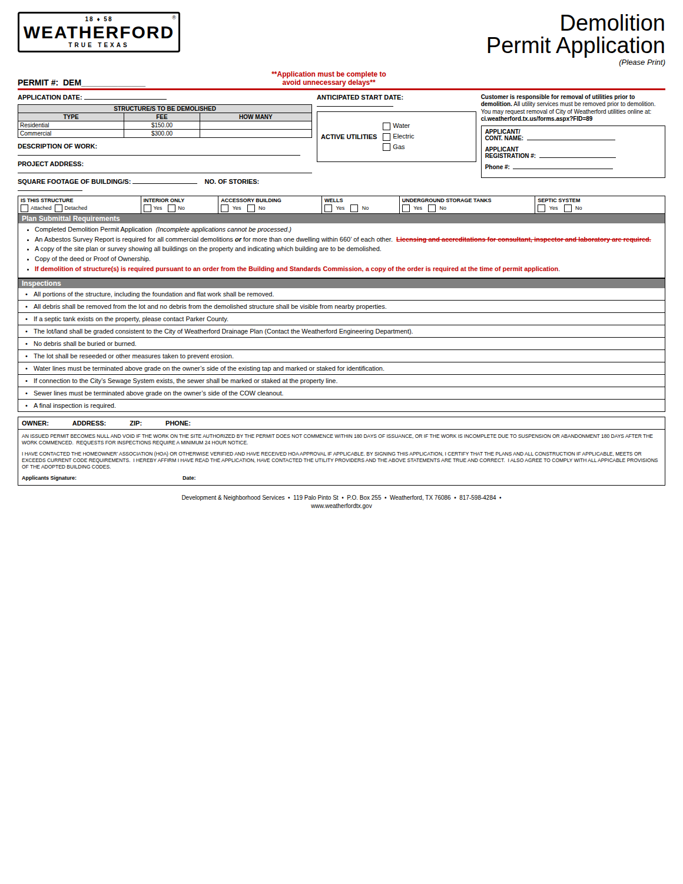®
18 ♦ 58
WEATHERFORD
TRUE TEXAS
Demolition
Permit Application
(Please Print)
PERMIT #: DEM______________
**Application must be complete to
avoid unnecessary delays**
APPLICATION DATE:
| STRUCTURE/S TO BE DEMOLISHED |
| --- |
| TYPE | FEE | HOW MANY |
| Residential | $150.00 | |
| Commercial | $300.00 | |
DESCRIPTION OF WORK:
PROJECT ADDRESS:
SQUARE FOOTAGE OF BUILDING/S: NO. OF STORIES:
ANTICIPATED START DATE:
ACTIVE UTILITIES
Water
Electric
Gas
Customer is responsible for removal of utilities prior to demolition. All utility services must be removed prior to demolition. You may request removal of City of Weatherford utilities online at:
ci.weatherford.tx.us/forms.aspx?FID=89
APPLICANT/
CONT. NAME:
APPLICANT
REGISTRATION #:
Phone #:
IS THIS STRUCTURE
Attached Detached
INTERIOR ONLY
Yes No
ACCESSORY BUILDING
Yes No
WELLS
Yes No
UNDERGROUND STORAGE TANKS
Yes No
SEPTIC SYSTEM
Yes No
Plan Submittal Requirements
Completed Demolition Permit Application (Incomplete applications cannot be processed.)
An Asbestos Survey Report is required for all commercial demolitions or for more than one dwelling within 660’ of each other. Licensing and accreditations for consultant, inspector and laboratory are required.
A copy of the site plan or survey showing all buildings on the property and indicating which building are to be demolished.
Copy of the deed or Proof of Ownership.
If demolition of structure(s) is required pursuant to an order from the Building and Standards Commission, a copy of the order is required at the time of permit application.
Inspections
| All portions of the structure, including the foundation and flat work shall be removed. |
| All debris shall be removed from the lot and no debris from the demolished structure shall be visible from nearby properties. |
| If a septic tank exists on the property, please contact Parker County. |
| The lot/land shall be graded consistent to the City of Weatherford Drainage Plan (Contact the Weatherford Engineering Department). |
| No debris shall be buried or burned. |
| The lot shall be reseeded or other measures taken to prevent erosion. |
| Water lines must be terminated above grade on the owner’s side of the existing tap and marked or staked for identification. |
| If connection to the City’s Sewage System exists, the sewer shall be marked or staked at the property line. |
| Sewer lines must be terminated above grade on the owner’s side of the COW cleanout. |
| A final inspection is required. |
OWNER:
ADDRESS:
ZIP:
PHONE:
AN ISSUED PERMIT BECOMES NULL AND VOID IF THE WORK ON THE SITE AUTHORIZED BY THE PERMIT DOES NOT COMMENCE WITHIN 180 DAYS OF ISSUANCE, OR IF THE WORK IS INCOMPLETE DUE TO SUSPENSION OR ABANDONMENT 180 DAYS AFTER THE WORK COMMENCED. REQUESTS FOR INSPECTIONS REQUIRE A MINIMUM 24 HOUR NOTICE.
I HAVE CONTACTED THE HOMEOWNER’ ASSOCIATION (HOA) OR OTHERWISE VERIFIED AND HAVE RECEIVED HOA APPROVAL IF APPLICABLE. BY SIGNING THIS APPLICATION, I CERTIFY THAT THE PLANS AND ALL CONSTRUCTION IF APPLICABLE, MEETS OR EXCEEDS CURRENT CODE REQUIREMENTS. I HEREBY AFFIRM I HAVE READ THE APPLICATION, HAVE CONTACTED THE UTILITY PROVIDERS AND THE ABOVE STATEMENTS ARE TRUE AND CORRECT. I ALSO AGREE TO COMPLY WITH ALL APPICABLE PROVISIONS OF THE ADOPTED BUILDING CODES.
Applicants Signature:
Date:
Development & Neighborhood Services • 119 Palo Pinto St • P.O. Box 255 • Weatherford, TX 76086 • 817-598-4284 •
www.weatherfordtx.gov